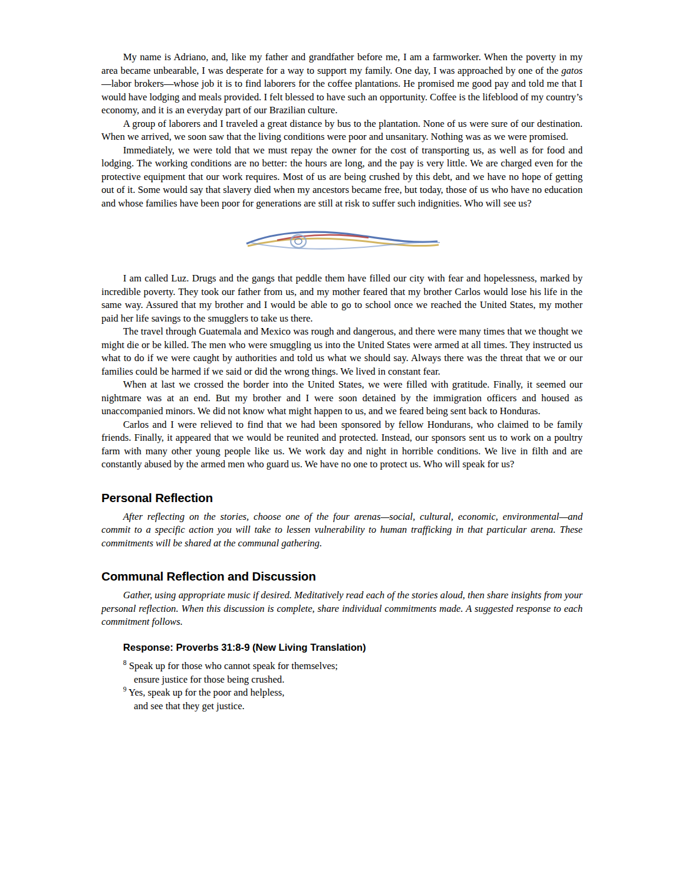My name is Adriano, and, like my father and grandfather before me, I am a farmworker. When the poverty in my area became unbearable, I was desperate for a way to support my family. One day, I was approached by one of the gatos—labor brokers—whose job it is to find laborers for the coffee plantations. He promised me good pay and told me that I would have lodging and meals provided. I felt blessed to have such an opportunity. Coffee is the lifeblood of my country’s economy, and it is an everyday part of our Brazilian culture.
A group of laborers and I traveled a great distance by bus to the plantation. None of us were sure of our destination. When we arrived, we soon saw that the living conditions were poor and unsanitary. Nothing was as we were promised.
Immediately, we were told that we must repay the owner for the cost of transporting us, as well as for food and lodging. The working conditions are no better: the hours are long, and the pay is very little. We are charged even for the protective equipment that our work requires. Most of us are being crushed by this debt, and we have no hope of getting out of it. Some would say that slavery died when my ancestors became free, but today, those of us who have no education and whose families have been poor for generations are still at risk to suffer such indignities. Who will see us?
I am called Luz. Drugs and the gangs that peddle them have filled our city with fear and hopelessness, marked by incredible poverty. They took our father from us, and my mother feared that my brother Carlos would lose his life in the same way. Assured that my brother and I would be able to go to school once we reached the United States, my mother paid her life savings to the smugglers to take us there.
The travel through Guatemala and Mexico was rough and dangerous, and there were many times that we thought we might die or be killed. The men who were smuggling us into the United States were armed at all times. They instructed us what to do if we were caught by authorities and told us what we should say. Always there was the threat that we or our families could be harmed if we said or did the wrong things. We lived in constant fear.
When at last we crossed the border into the United States, we were filled with gratitude. Finally, it seemed our nightmare was at an end. But my brother and I were soon detained by the immigration officers and housed as unaccompanied minors. We did not know what might happen to us, and we feared being sent back to Honduras.
Carlos and I were relieved to find that we had been sponsored by fellow Hondurans, who claimed to be family friends. Finally, it appeared that we would be reunited and protected. Instead, our sponsors sent us to work on a poultry farm with many other young people like us. We work day and night in horrible conditions. We live in filth and are constantly abused by the armed men who guard us. We have no one to protect us. Who will speak for us?
Personal Reflection
After reflecting on the stories, choose one of the four arenas—social, cultural, economic, environmental—and commit to a specific action you will take to lessen vulnerability to human trafficking in that particular arena. These commitments will be shared at the communal gathering.
Communal Reflection and Discussion
Gather, using appropriate music if desired. Meditatively read each of the stories aloud, then share insights from your personal reflection. When this discussion is complete, share individual commitments made. A suggested response to each commitment follows.
Response: Proverbs 31:8-9 (New Living Translation)
8 Speak up for those who cannot speak for themselves;
ensure justice for those being crushed.
9 Yes, speak up for the poor and helpless,
and see that they get justice.